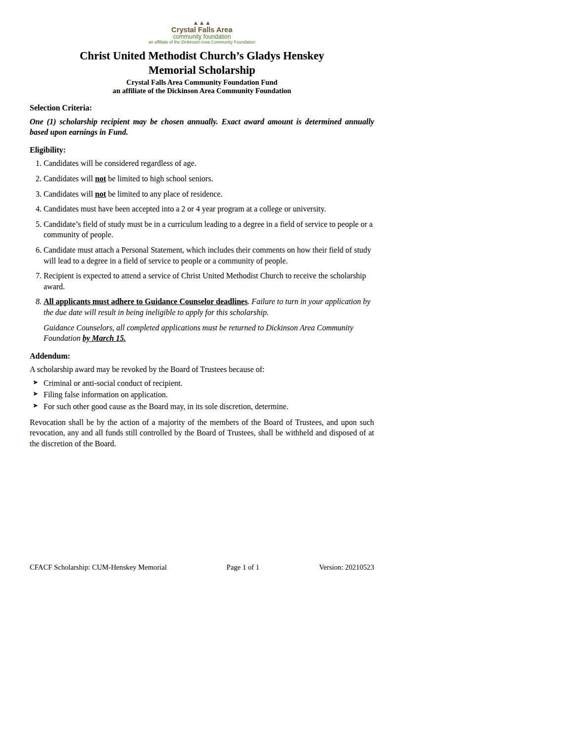▲▲▲
Crystal Falls Area
community foundation
an affiliate of the Dickinson Area Community Foundation
Christ United Methodist Church’s Gladys Henskey
Memorial Scholarship
Crystal Falls Area Community Foundation Fund
an affiliate of the Dickinson Area Community Foundation
Selection Criteria:
One (1) scholarship recipient may be chosen annually. Exact award amount is determined annually based upon earnings in Fund.
Eligibility:
Candidates will be considered regardless of age.
Candidates will not be limited to high school seniors.
Candidates will not be limited to any place of residence.
Candidates must have been accepted into a 2 or 4 year program at a college or university.
Candidate’s field of study must be in a curriculum leading to a degree in a field of service to people or a community of people.
Candidate must attach a Personal Statement, which includes their comments on how their field of study will lead to a degree in a field of service to people or a community of people.
Recipient is expected to attend a service of Christ United Methodist Church to receive the scholarship award.
All applicants must adhere to Guidance Counselor deadlines. Failure to turn in your application by the due date will result in being ineligible to apply for this scholarship.
Guidance Counselors, all completed applications must be returned to Dickinson Area Community Foundation by March 15.
Addendum:
A scholarship award may be revoked by the Board of Trustees because of:
Criminal or anti-social conduct of recipient.
Filing false information on application.
For such other good cause as the Board may, in its sole discretion, determine.
Revocation shall be by the action of a majority of the members of the Board of Trustees, and upon such revocation, any and all funds still controlled by the Board of Trustees, shall be withheld and disposed of at the discretion of the Board.
CFACF Scholarship: CUM-Henskey Memorial
Page 1 of 1
Version: 20210523